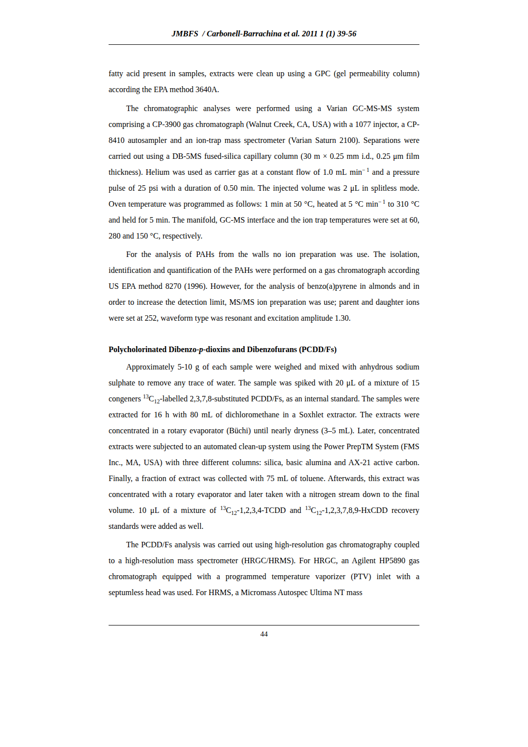JMBFS / Carbonell-Barrachina et al. 2011 1 (1) 39-56
fatty acid present in samples, extracts were clean up using a GPC (gel permeability column) according the EPA method 3640A.
The chromatographic analyses were performed using a Varian GC-MS-MS system comprising a CP-3900 gas chromatograph (Walnut Creek, CA, USA) with a 1077 injector, a CP-8410 autosampler and an ion-trap mass spectrometer (Varian Saturn 2100). Separations were carried out using a DB-5MS fused-silica capillary column (30 m × 0.25 mm i.d., 0.25 μm film thickness). Helium was used as carrier gas at a constant flow of 1.0 mL min− 1 and a pressure pulse of 25 psi with a duration of 0.50 min. The injected volume was 2 μL in splitless mode. Oven temperature was programmed as follows: 1 min at 50 °C, heated at 5 °C min− 1 to 310 °C and held for 5 min. The manifold, GC-MS interface and the ion trap temperatures were set at 60, 280 and 150 °C, respectively.
For the analysis of PAHs from the walls no ion preparation was use. The isolation, identification and quantification of the PAHs were performed on a gas chromatograph according US EPA method 8270 (1996). However, for the analysis of benzo(a)pyrene in almonds and in order to increase the detection limit, MS/MS ion preparation was use; parent and daughter ions were set at 252, waveform type was resonant and excitation amplitude 1.30.
Polycholorinated Dibenzo-p-dioxins and Dibenzofurans (PCDD/Fs)
Approximately 5-10 g of each sample were weighed and mixed with anhydrous sodium sulphate to remove any trace of water. The sample was spiked with 20 μL of a mixture of 15 congeners 13C12-labelled 2,3,7,8-substituted PCDD/Fs, as an internal standard. The samples were extracted for 16 h with 80 mL of dichloromethane in a Soxhlet extractor. The extracts were concentrated in a rotary evaporator (Büchi) until nearly dryness (3–5 mL). Later, concentrated extracts were subjected to an automated clean-up system using the Power PrepTM System (FMS Inc., MA, USA) with three different columns: silica, basic alumina and AX-21 active carbon. Finally, a fraction of extract was collected with 75 mL of toluene. Afterwards, this extract was concentrated with a rotary evaporator and later taken with a nitrogen stream down to the final volume. 10 μL of a mixture of 13C12-1,2,3,4-TCDD and 13C12-1,2,3,7,8,9-HxCDD recovery standards were added as well.
The PCDD/Fs analysis was carried out using high-resolution gas chromatography coupled to a high-resolution mass spectrometer (HRGC/HRMS). For HRGC, an Agilent HP5890 gas chromatograph equipped with a programmed temperature vaporizer (PTV) inlet with a septumless head was used. For HRMS, a Micromass Autospec Ultima NT mass
44